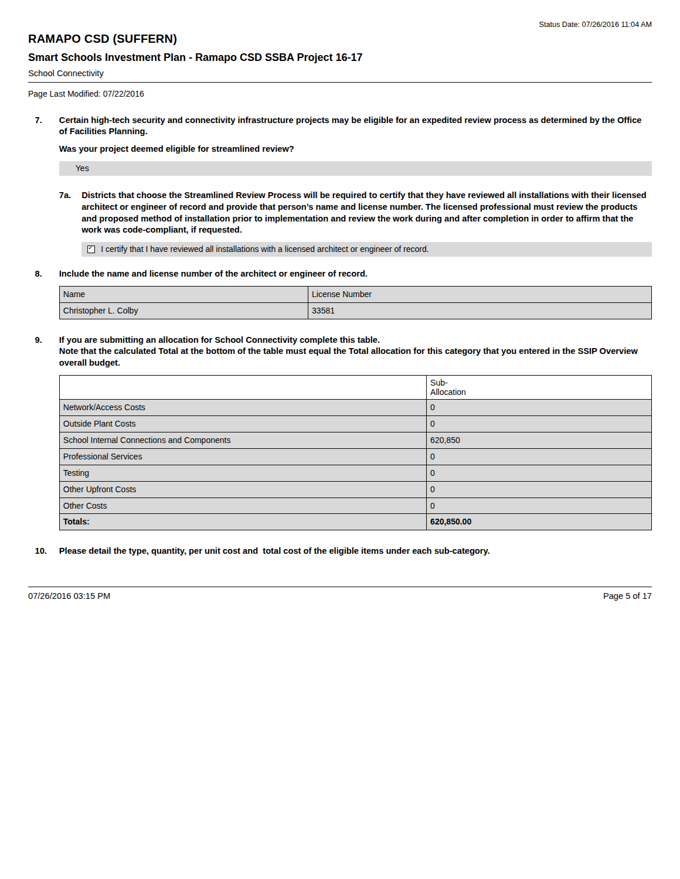Status Date: 07/26/2016 11:04 AM
RAMAPO CSD (SUFFERN)
Smart Schools Investment Plan - Ramapo CSD SSBA Project 16-17
School Connectivity
Page Last Modified: 07/22/2016
7.
Certain high-tech security and connectivity infrastructure projects may be eligible for an expedited review process as determined by the Office of Facilities Planning.
Was your project deemed eligible for streamlined review?
Yes
7a.
Districts that choose the Streamlined Review Process will be required to certify that they have reviewed all installations with their licensed architect or engineer of record and provide that person’s name and license number. The licensed professional must review the products and proposed method of installation prior to implementation and review the work during and after completion in order to affirm that the work was code-compliant, if requested.
I certify that I have reviewed all installations with a licensed architect or engineer of record.
8.
Include the name and license number of the architect or engineer of record.
| Name | License Number |
| --- | --- |
| Christopher L. Colby | 33581 |
9.
If you are submitting an allocation for School Connectivity complete this table.
Note that the calculated Total at the bottom of the table must equal the Total allocation for this category that you entered in the SSIP Overview overall budget.
| | Sub- Allocation |
| --- | --- |
| Network/Access Costs | 0 |
| Outside Plant Costs | 0 |
| School Internal Connections and Components | 620,850 |
| Professional Services | 0 |
| Testing | 0 |
| Other Upfront Costs | 0 |
| Other Costs | 0 |
| Totals: | 620,850.00 |
10.
Please detail the type, quantity, per unit cost and total cost of the eligible items under each sub-category.
07/26/2016 03:15 PM Page 5 of 17